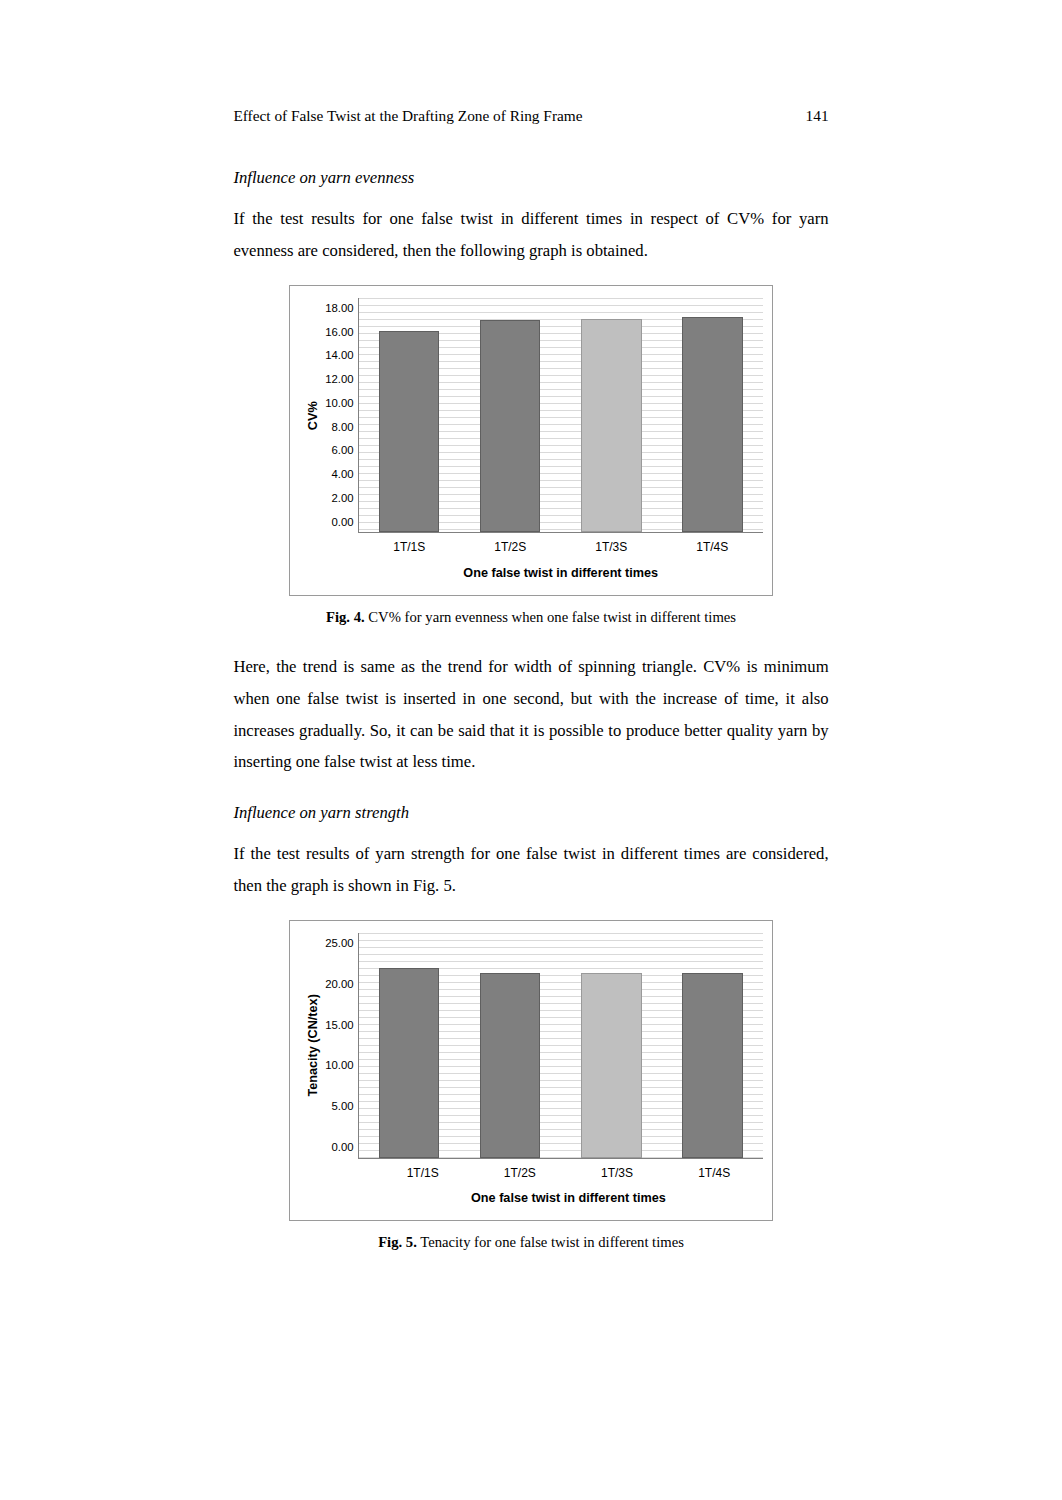Effect of False Twist at the Drafting Zone of Ring Frame 141
Influence on yarn evenness
If the test results for one false twist in different times in respect of CV% for yarn evenness are considered, then the following graph is obtained.
CV%
18.00 16.00 14.00 12.00 10.00 8.00 6.00 4.00 2.00 0.00
1T/1S 1T/2S 1T/3S 1T/4S
One false twist in different times
Fig. 4. CV% for yarn evenness when one false twist in different times
Here, the trend is same as the trend for width of spinning triangle. CV% is minimum when one false twist is inserted in one second, but with the increase of time, it also increases gradually. So, it can be said that it is possible to produce better quality yarn by inserting one false twist at less time.
Influence on yarn strength
If the test results of yarn strength for one false twist in different times are considered, then the graph is shown in Fig. 5.
Tenacity (CN/tex)
25.00 20.00 15.00 10.00 5.00 0.00
1T/1S 1T/2S 1T/3S 1T/4S
One false twist in different times
Fig. 5. Tenacity for one false twist in different times